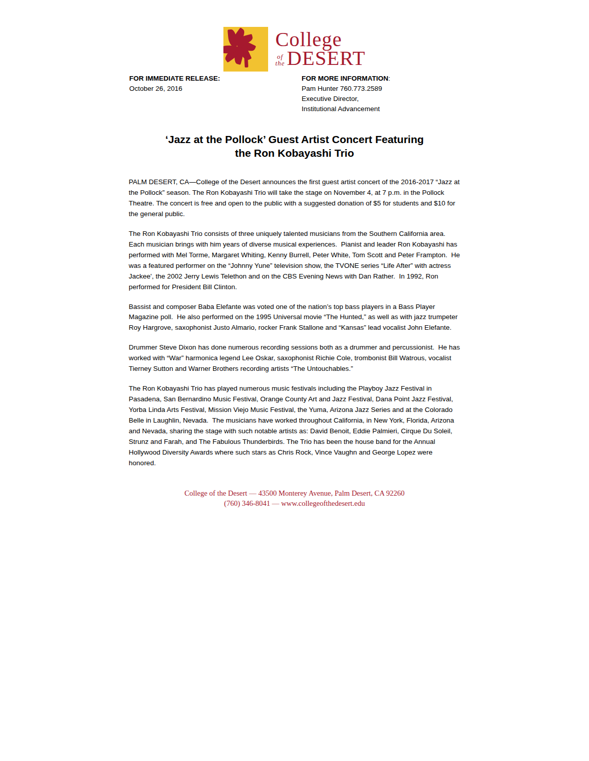College
of the DESERT
| FOR IMMEDIATE RELEASE: October 26, 2016 | FOR MORE INFORMATION : Pam Hunter 760.773.2589 Executive Director, Institutional Advancement |
‘Jazz at the Pollock’ Guest Artist Concert Featuring
the Ron Kobayashi Trio
PALM DESERT, CA—College of the Desert announces the first guest artist concert of the 2016-2017 “Jazz at the Pollock” season. The Ron Kobayashi Trio will take the stage on November 4, at 7 p.m. in the Pollock Theatre. The concert is free and open to the public with a suggested donation of $5 for students and $10 for the general public.
The Ron Kobayashi Trio consists of three uniquely talented musicians from the Southern California area. Each musician brings with him years of diverse musical experiences. Pianist and leader Ron Kobayashi has performed with Mel Torme, Margaret Whiting, Kenny Burrell, Peter White, Tom Scott and Peter Frampton. He was a featured performer on the “Johnny Yune” television show, the TVONE series “Life After” with actress Jackee', the 2002 Jerry Lewis Telethon and on the CBS Evening News with Dan Rather. In 1992, Ron performed for President Bill Clinton.
Bassist and composer Baba Elefante was voted one of the nation’s top bass players in a Bass Player Magazine poll. He also performed on the 1995 Universal movie “The Hunted,” as well as with jazz trumpeter Roy Hargrove, saxophonist Justo Almario, rocker Frank Stallone and “Kansas” lead vocalist John Elefante.
Drummer Steve Dixon has done numerous recording sessions both as a drummer and percussionist. He has worked with “War” harmonica legend Lee Oskar, saxophonist Richie Cole, trombonist Bill Watrous, vocalist Tierney Sutton and Warner Brothers recording artists “The Untouchables.”
The Ron Kobayashi Trio has played numerous music festivals including the Playboy Jazz Festival in Pasadena, San Bernardino Music Festival, Orange County Art and Jazz Festival, Dana Point Jazz Festival, Yorba Linda Arts Festival, Mission Viejo Music Festival, the Yuma, Arizona Jazz Series and at the Colorado Belle in Laughlin, Nevada. The musicians have worked throughout California, in New York, Florida, Arizona and Nevada, sharing the stage with such notable artists as: David Benoit, Eddie Palmieri, Cirque Du Soleil, Strunz and Farah, and The Fabulous Thunderbirds. The Trio has been the house band for the Annual Hollywood Diversity Awards where such stars as Chris Rock, Vince Vaughn and George Lopez were honored.
College of the Desert — 43500 Monterey Avenue, Palm Desert, CA 92260
(760) 346-8041 — www.collegeofthedesert.edu